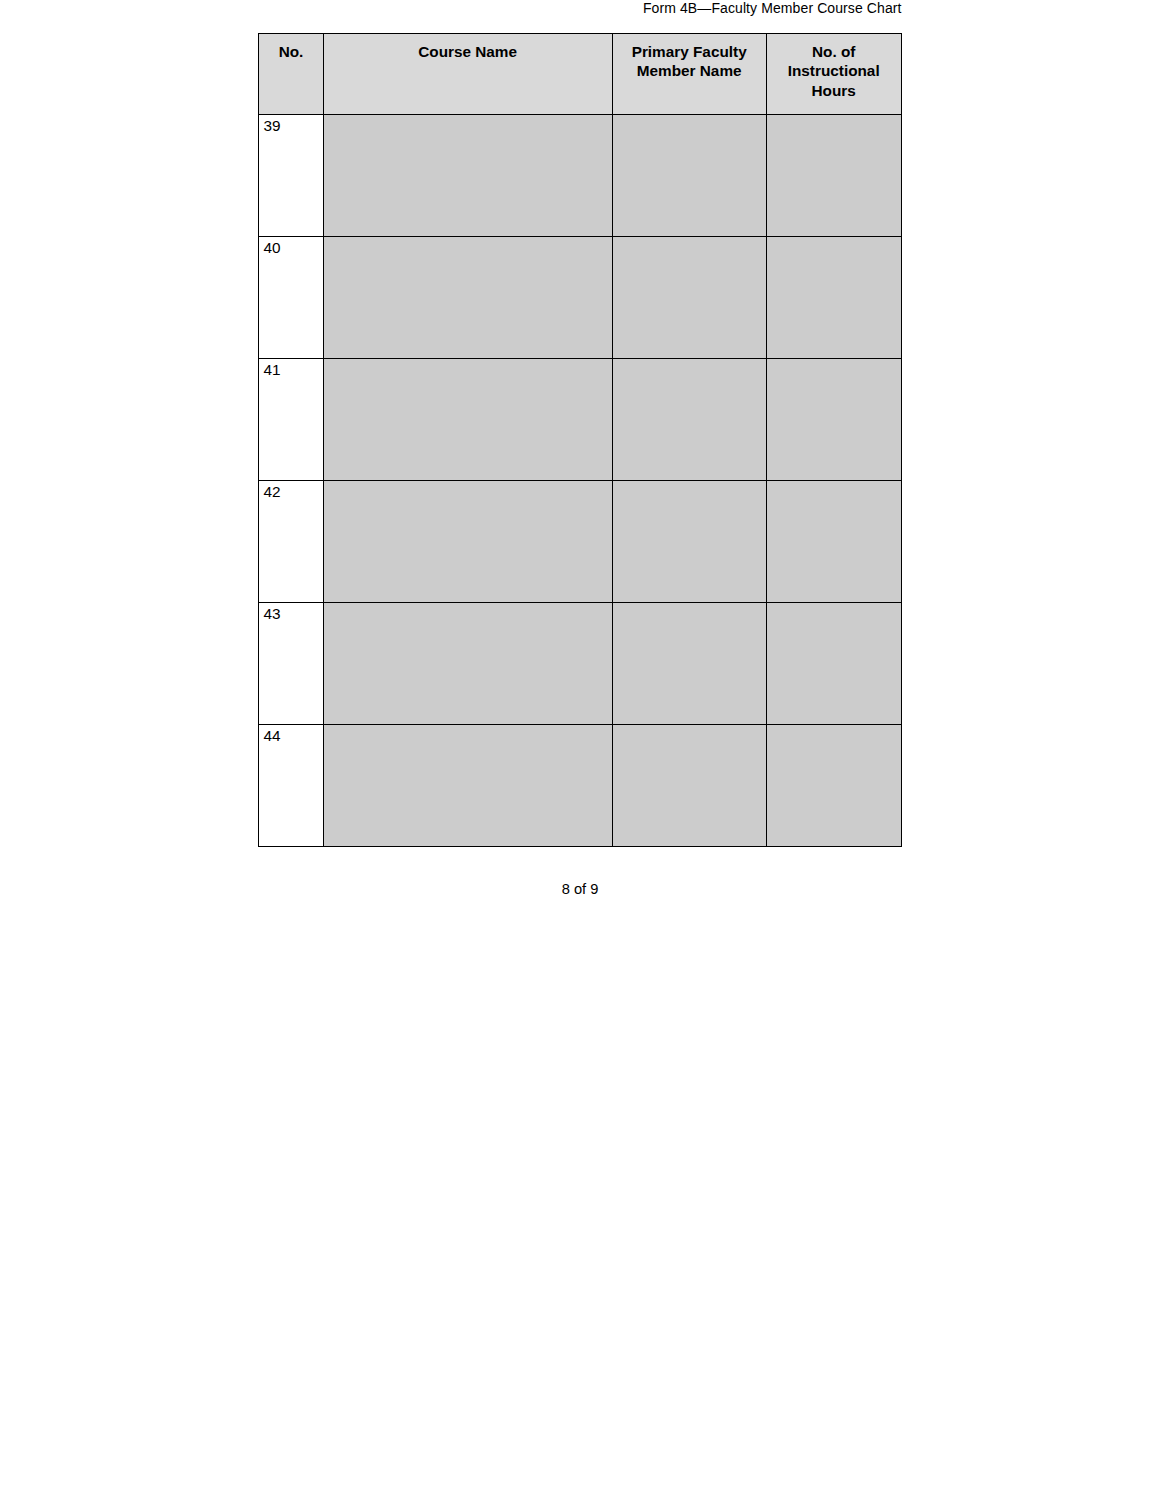Form 4B—Faculty Member Course Chart
| No. | Course Name | Primary Faculty Member Name | No. of Instructional Hours |
| --- | --- | --- | --- |
| 39 | | | |
| 40 | | | |
| 41 | | | |
| 42 | | | |
| 43 | | | |
| 44 | | | |
8 of 9